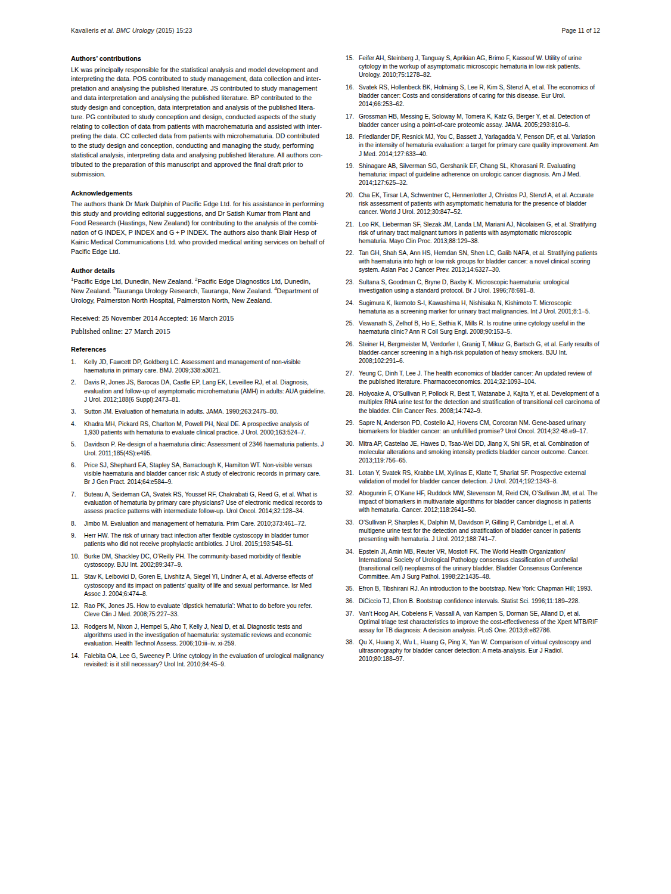Kavalieris et al. BMC Urology (2015) 15:23
Page 11 of 12
Authors’ contributions
LK was principally responsible for the statistical analysis and model development and interpreting the data. POS contributed to study management, data collection and interpretation and analysing the published literature. JS contributed to study management and data interpretation and analysing the published literature. BP contributed to the study design and conception, data interpretation and analysis of the published literature. PG contributed to study conception and design, conducted aspects of the study relating to collection of data from patients with macrohematuria and assisted with interpreting the data. CC collected data from patients with microhematuria. DD contributed to the study design and conception, conducting and managing the study, performing statistical analysis, interpreting data and analysing published literature. All authors contributed to the preparation of this manuscript and approved the final draft prior to submission.
Acknowledgements
The authors thank Dr Mark Dalphin of Pacific Edge Ltd. for his assistance in performing this study and providing editorial suggestions, and Dr Satish Kumar from Plant and Food Research (Hastings, New Zealand) for contributing to the analysis of the combination of G INDEX, P INDEX and G + P INDEX. The authors also thank Blair Hesp of Kainic Medical Communications Ltd. who provided medical writing services on behalf of Pacific Edge Ltd.
Author details
1Pacific Edge Ltd, Dunedin, New Zealand. 2Pacific Edge Diagnostics Ltd, Dunedin, New Zealand. 3Tauranga Urology Research, Tauranga, New Zealand. 4Department of Urology, Palmerston North Hospital, Palmerston North, New Zealand.
Received: 25 November 2014 Accepted: 16 March 2015
Published online: 27 March 2015
References
Kelly JD, Fawcett DP, Goldberg LC. Assessment and management of non-visible haematuria in primary care. BMJ. 2009;338:a3021.
Davis R, Jones JS, Barocas DA, Castle EP, Lang EK, Leveillee RJ, et al. Diagnosis, evaluation and follow-up of asymptomatic microhematuria (AMH) in adults: AUA guideline. J Urol. 2012;188(6 Suppl):2473–81.
Sutton JM. Evaluation of hematuria in adults. JAMA. 1990;263:2475–80.
Khadra MH, Pickard RS, Charlton M, Powell PH, Neal DE. A prospective analysis of 1,930 patients with hematuria to evaluate clinical practice. J Urol. 2000;163:524–7.
Davidson P. Re-design of a haematuria clinic: Assessment of 2346 haematuria patients. J Urol. 2011;185(4S):e495.
Price SJ, Shephard EA, Stapley SA, Barraclough K, Hamilton WT. Non-visible versus visible haematuria and bladder cancer risk: A study of electronic records in primary care. Br J Gen Pract. 2014;64:e584–9.
Buteau A, Seideman CA, Svatek RS, Youssef RF, Chakrabati G, Reed G, et al. What is evaluation of hematuria by primary care physicians? Use of electronic medical records to assess practice patterns with intermediate follow-up. Urol Oncol. 2014;32:128–34.
Jimbo M. Evaluation and management of hematuria. Prim Care. 2010;373:461–72.
Herr HW. The risk of urinary tract infection after flexible cystoscopy in bladder tumor patients who did not receive prophylactic antibiotics. J Urol. 2015;193:548–51.
Burke DM, Shackley DC, O’Reilly PH. The community-based morbidity of flexible cystoscopy. BJU Int. 2002;89:347–9.
Stav K, Leibovici D, Goren E, Livshitz A, Siegel YI, Lindner A, et al. Adverse effects of cystoscopy and its impact on patients’ quality of life and sexual performance. Isr Med Assoc J. 2004;6:474–8.
Rao PK, Jones JS. How to evaluate ‘dipstick hematuria’: What to do before you refer. Cleve Clin J Med. 2008;75:227–33.
Rodgers M, Nixon J, Hempel S, Aho T, Kelly J, Neal D, et al. Diagnostic tests and algorithms used in the investigation of haematuria: systematic reviews and economic evaluation. Health Technol Assess. 2006;10:iii–iv. xi-259.
Falebita OA, Lee G, Sweeney P. Urine cytology in the evaluation of urological malignancy revisited: is it still necessary? Urol Int. 2010;84:45–9.
Feifer AH, Steinberg J, Tanguay S, Aprikian AG, Brimo F, Kassouf W. Utility of urine cytology in the workup of asymptomatic microscopic hematuria in low-risk patients. Urology. 2010;75:1278–82.
Svatek RS, Hollenbeck BK, Holmäng S, Lee R, Kim S, Stenzl A, et al. The economics of bladder cancer: Costs and considerations of caring for this disease. Eur Urol. 2014;66:253–62.
Grossman HB, Messing E, Soloway M, Tomera K, Katz G, Berger Y, et al. Detection of bladder cancer using a point-of-care proteomic assay. JAMA. 2005;293:810–6.
Friedlander DF, Resnick MJ, You C, Bassett J, Yarlagadda V, Penson DF, et al. Variation in the intensity of hematuria evaluation: a target for primary care quality improvement. Am J Med. 2014;127:633–40.
Shinagare AB, Silverman SG, Gershanik EF, Chang SL, Khorasani R. Evaluating hematuria: impact of guideline adherence on urologic cancer diagnosis. Am J Med. 2014;127:625–32.
Cha EK, Tirsar LA, Schwentner C, Hennenlotter J, Christos PJ, Stenzl A, et al. Accurate risk assessment of patients with asymptomatic hematuria for the presence of bladder cancer. World J Urol. 2012;30:847–52.
Loo RK, Lieberman SF, Slezak JM, Landa LM, Mariani AJ, Nicolaisen G, et al. Stratifying risk of urinary tract malignant tumors in patients with asymptomatic microscopic hematuria. Mayo Clin Proc. 2013;88:129–38.
Tan GH, Shah SA, Ann HS, Hemdan SN, Shen LC, Galib NAFA, et al. Stratifying patients with haematuria into high or low risk groups for bladder cancer: a novel clinical scoring system. Asian Pac J Cancer Prev. 2013;14:6327–30.
Sultana S, Goodman C, Bryne D, Baxby K. Microscopic haematuria: urological investigation using a standard protocol. Br J Urol. 1996;78:691–8.
Sugimura K, Ikemoto S-I, Kawashima H, Nishisaka N, Kishimoto T. Microscopic hematuria as a screening marker for urinary tract malignancies. Int J Urol. 2001;8:1–5.
Viswanath S, Zelhof B, Ho E, Sethia K, Mills R. Is routine urine cytology useful in the haematuria clinic? Ann R Coll Surg Engl. 2008;90:153–5.
Steiner H, Bergmeister M, Verdorfer I, Granig T, Mikuz G, Bartsch G, et al. Early results of bladder-cancer screening in a high-risk population of heavy smokers. BJU Int. 2008;102:291–6.
Yeung C, Dinh T, Lee J. The health economics of bladder cancer: An updated review of the published literature. Pharmacoeconomics. 2014;32:1093–104.
Holyoake A, O’Sullivan P, Pollock R, Best T, Watanabe J, Kajita Y, et al. Development of a multiplex RNA urine test for the detection and stratification of transitional cell carcinoma of the bladder. Clin Cancer Res. 2008;14:742–9.
Sapre N, Anderson PD, Costello AJ, Hovens CM, Corcoran NM. Gene-based urinary biomarkers for bladder cancer: an unfulfilled promise? Urol Oncol. 2014;32:48.e9–17.
Mitra AP, Castelao JE, Hawes D, Tsao-Wei DD, Jiang X, Shi SR, et al. Combination of molecular alterations and smoking intensity predicts bladder cancer outcome. Cancer. 2013;119:756–65.
Lotan Y, Svatek RS, Krabbe LM, Xylinas E, Klatte T, Shariat SF. Prospective external validation of model for bladder cancer detection. J Urol. 2014;192:1343–8.
Abogunrin F, O’Kane HF, Ruddock MW, Stevenson M, Reid CN, O’Sullivan JM, et al. The impact of biomarkers in multivariate algorithms for bladder cancer diagnosis in patients with hematuria. Cancer. 2012;118:2641–50.
O’Sullivan P, Sharples K, Dalphin M, Davidson P, Gilling P, Cambridge L, et al. A multigene urine test for the detection and stratification of bladder cancer in patients presenting with hematuria. J Urol. 2012;188:741–7.
Epstein JI, Amin MB, Reuter VR, Mostofi FK. The World Health Organization/ International Society of Urological Pathology consensus classification of urothelial (transitional cell) neoplasms of the urinary bladder. Bladder Consensus Conference Committee. Am J Surg Pathol. 1998;22:1435–48.
Efron B, Tibshirani RJ. An introduction to the bootstrap. New York: Chapman Hill; 1993.
DiCiccio TJ, Efron B. Bootstrap confidence intervals. Statist Sci. 1996;11:189–228.
Van’t Hoog AH, Cobelens F, Vassall A, van Kampen S, Dorman SE, Alland D, et al. Optimal triage test characteristics to improve the cost-effectiveness of the Xpert MTB/RIF assay for TB diagnosis: A decision analysis. PLoS One. 2013;8:e82786.
Qu X, Huang X, Wu L, Huang G, Ping X, Yan W. Comparison of virtual cystoscopy and ultrasonography for bladder cancer detection: A meta-analysis. Eur J Radiol. 2010;80:188–97.